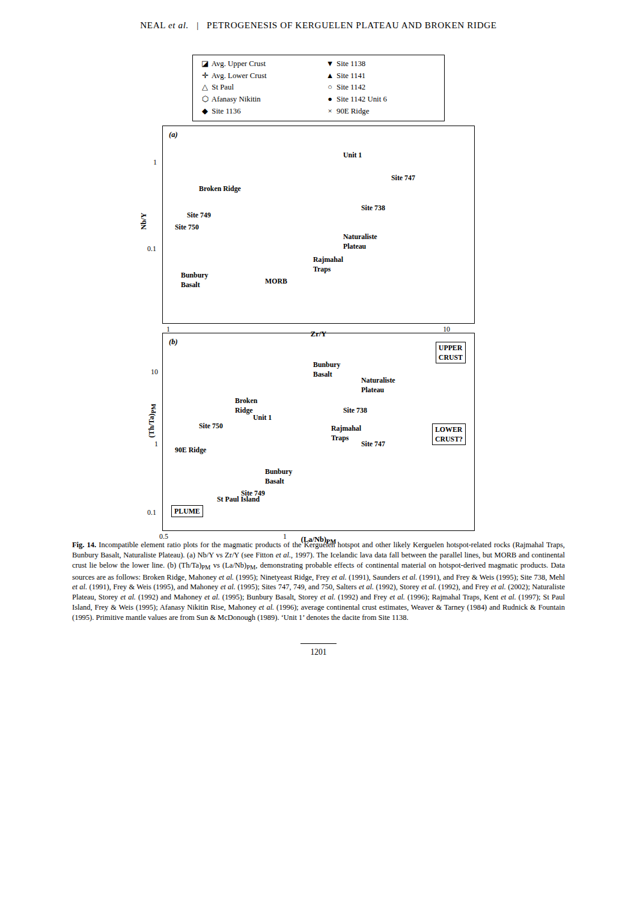NEAL et al. | PETROGENESIS OF KERGUELEN PLATEAU AND BROKEN RIDGE
| ◪ Avg. Upper Crust | ▼ Site 1138 |
| ✛ Avg. Lower Crust | ▲ Site 1141 |
| △ St Paul | ○ Site 1142 |
| ⬡ Afanasy Nikitin | ● Site 1142 Unit 6 |
| ◆ Site 1136 | × 90E Ridge |
(a) Nb/Y Zr/Y 1 0.1 1 10 Unit 1 Site 747 Broken Ridge Site 749 Site 750 Site 738 Naturaliste
Plateau Rajmahal
Traps Bunbury
Basalt MORB
(b) (Th/Ta)PM (La/Nb)PM 10 1 0.1 0.5 1 UPPER
CRUST LOWER
CRUST? PLUME Bunbury
Basalt Naturaliste
Plateau Broken
Ridge Site 738 Unit 1 Site 750 Rajmahal
Traps Site 747 90E Ridge Bunbury
Basalt Site 749 St Paul Island
Fig. 14. Incompatible element ratio plots for the magmatic products of the Kerguelen hotspot and other likely Kerguelen hotspot-related rocks (Rajmahal Traps, Bunbury Basalt, Naturaliste Plateau). (a) Nb/Y vs Zr/Y (see Fitton et al., 1997). The Icelandic lava data fall between the parallel lines, but MORB and continental crust lie below the lower line. (b) (Th/Ta)PM vs (La/Nb)PM, demonstrating probable effects of continental material on hotspot-derived magmatic products. Data sources are as follows: Broken Ridge, Mahoney et al. (1995); Ninetyeast Ridge, Frey et al. (1991), Saunders et al. (1991), and Frey & Weis (1995); Site 738, Mehl et al. (1991), Frey & Weis (1995), and Mahoney et al. (1995); Sites 747, 749, and 750, Salters et al. (1992), Storey et al. (1992), and Frey et al. (2002); Naturaliste Plateau, Storey et al. (1992) and Mahoney et al. (1995); Bunbury Basalt, Storey et al. (1992) and Frey et al. (1996); Rajmahal Traps, Kent et al. (1997); St Paul Island, Frey & Weis (1995); Afanasy Nikitin Rise, Mahoney et al. (1996); average continental crust estimates, Weaver & Tarney (1984) and Rudnick & Fountain (1995). Primitive mantle values are from Sun & McDonough (1989). ‘Unit 1’ denotes the dacite from Site 1138.
1201